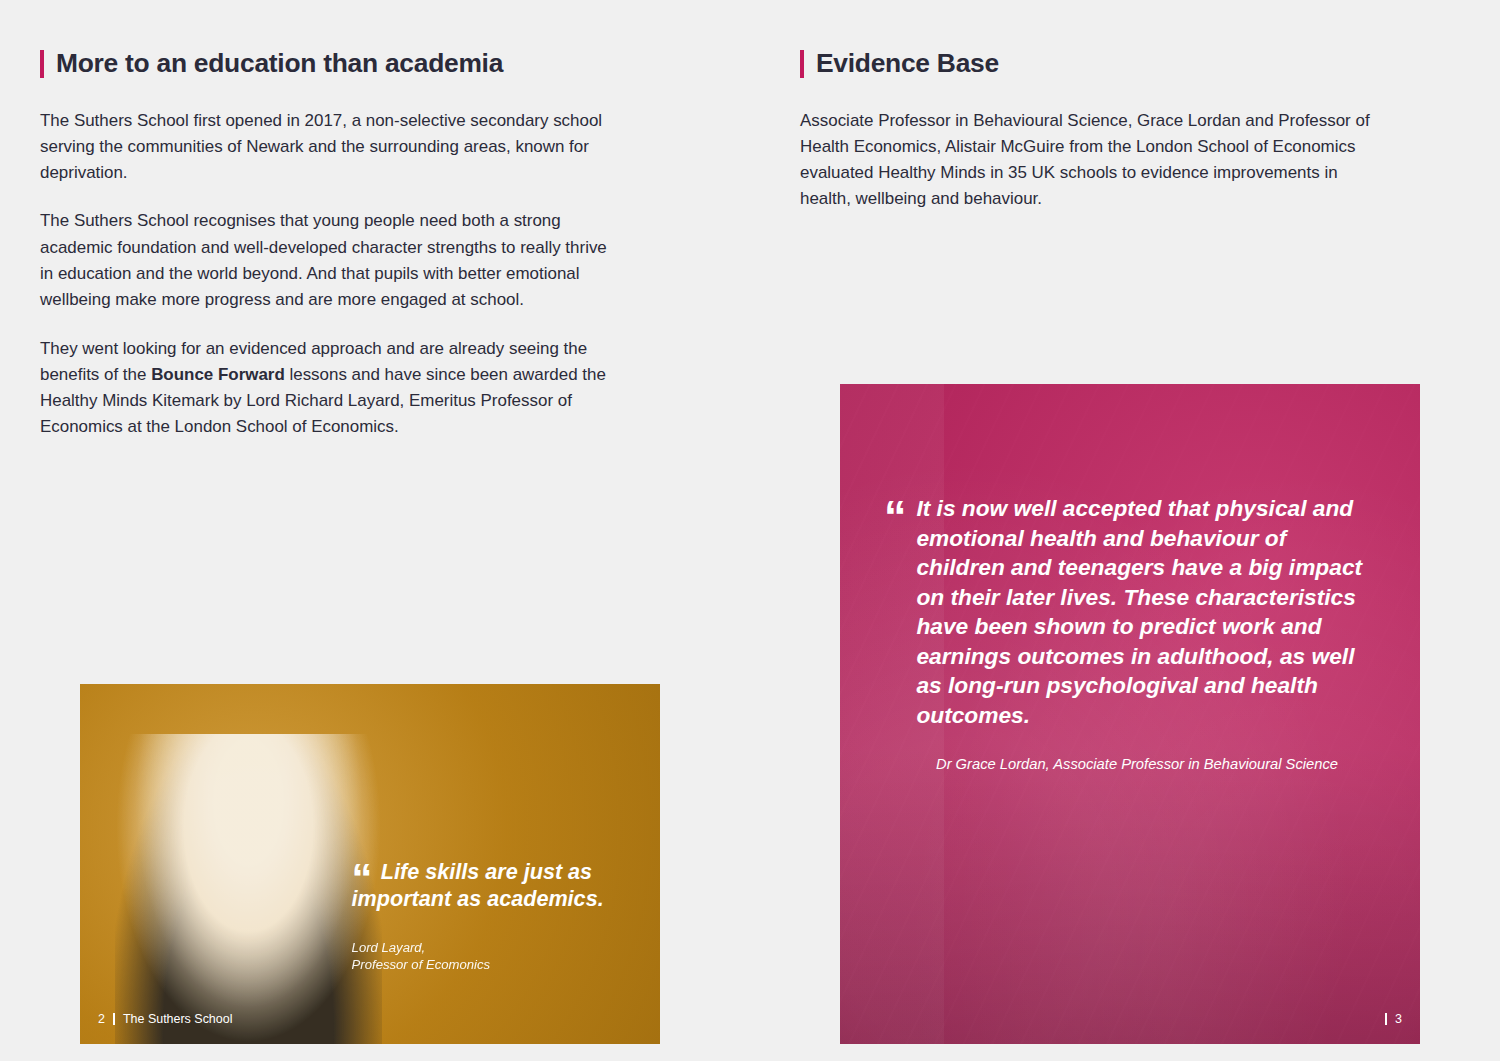More to an education than academia
The Suthers School first opened in 2017, a non-selective secondary school serving the communities of Newark and the surrounding areas, known for deprivation.
The Suthers School recognises that young people need both a strong academic foundation and well-developed character strengths to really thrive in education and the world beyond. And that pupils with better emotional wellbeing make more progress and are more engaged at school.
They went looking for an evidenced approach and are already seeing the benefits of the Bounce Forward lessons and have since been awarded the Healthy Minds Kitemark by Lord Richard Layard, Emeritus Professor of Economics at the London School of Economics.
“
Life skills are just as important as academics.
Lord Layard,
Professor of Ecomonics
2 The Suthers School
Evidence Base
Associate Professor in Behavioural Science, Grace Lordan and Professor of Health Economics, Alistair McGuire from the London School of Economics evaluated Healthy Minds in 35 UK schools to evidence improvements in health, wellbeing and behaviour.
“
It is now well accepted that physical and emotional health and behaviour of children and teenagers have a big impact on their later lives. These characteristics have been shown to predict work and earnings outcomes in adulthood, as well as long-run psychologival and health outcomes.
Dr Grace Lordan, Associate Professor in Behavioural Science
3